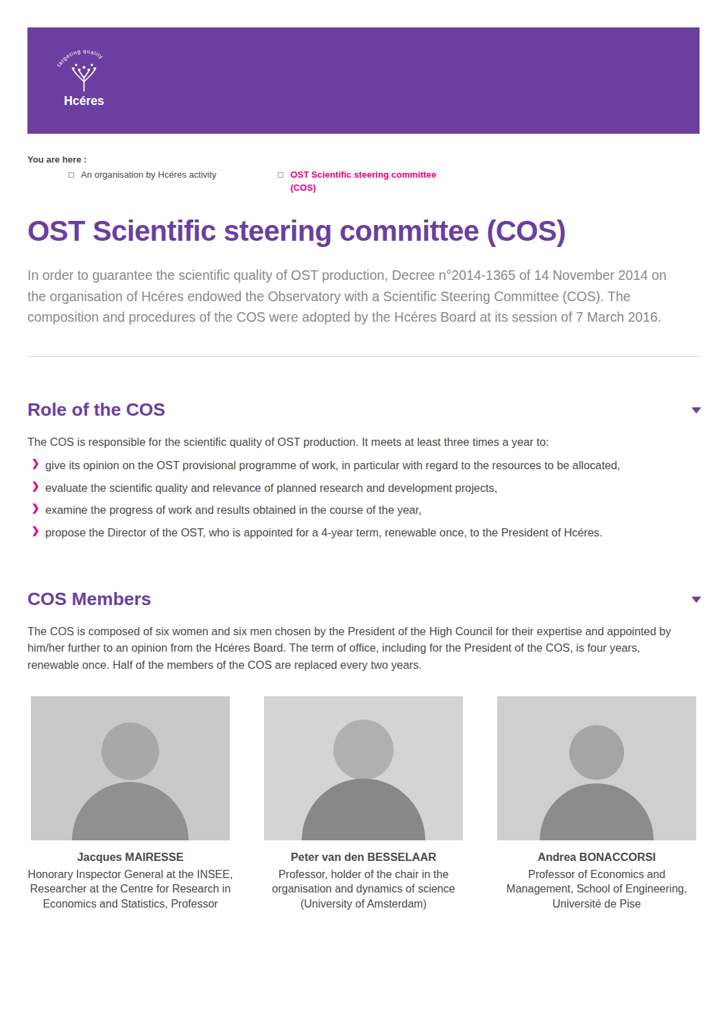targeting quality Hcéres
You are here :
An organisation by Hcéres activity
OST Scientific steering committee (COS)
OST Scientific steering committee (COS)
In order to guarantee the scientific quality of OST production, Decree n°2014-1365 of 14 November 2014 on the organisation of Hcéres endowed the Observatory with a Scientific Steering Committee (COS). The composition and procedures of the COS were adopted by the Hcéres Board at its session of 7 March 2016.
Role of the COS
▾
The COS is responsible for the scientific quality of OST production. It meets at least three times a year to:
give its opinion on the OST provisional programme of work, in particular with regard to the resources to be allocated,
evaluate the scientific quality and relevance of planned research and development projects,
examine the progress of work and results obtained in the course of the year,
propose the Director of the OST, who is appointed for a 4-year term, renewable once, to the President of Hcéres.
COS Members
▾
The COS is composed of six women and six men chosen by the President of the High Council for their expertise and appointed by him/her further to an opinion from the Hcéres Board. The term of office, including for the President of the COS, is four years, renewable once. Half of the members of the COS are replaced every two years.
Jacques MAIRESSE
Honorary Inspector General at the INSEE, Researcher at the Centre for Research in Economics and Statistics, Professor Emeritus at the
Peter van den BESSELAAR
Professor, holder of the chair in the organisation and dynamics of science (University of Amsterdam)
Andrea BONACCORSI
Professor of Economics and Management, School of Engineering, Université de Pise